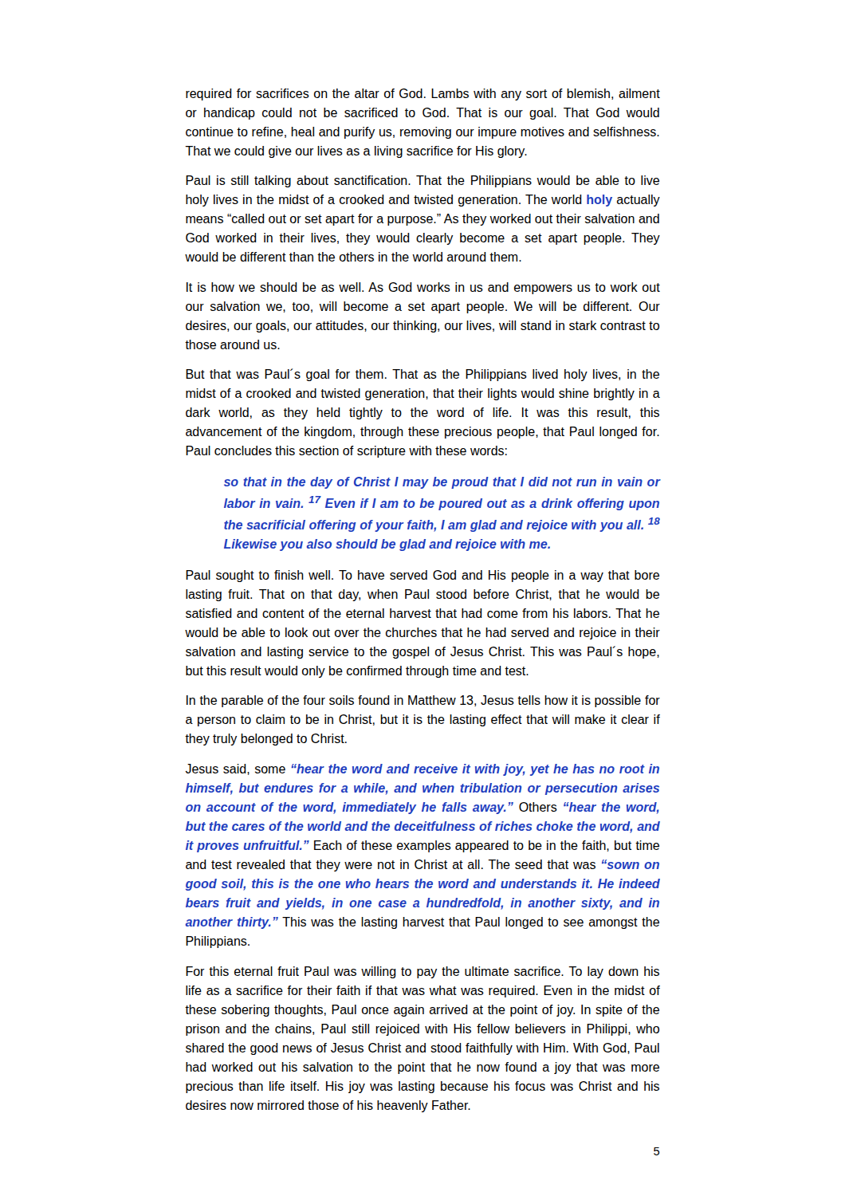required for sacrifices on the altar of God. Lambs with any sort of blemish, ailment or handicap could not be sacrificed to God. That is our goal. That God would continue to refine, heal and purify us, removing our impure motives and selfishness. That we could give our lives as a living sacrifice for His glory.
Paul is still talking about sanctification. That the Philippians would be able to live holy lives in the midst of a crooked and twisted generation. The world holy actually means “called out or set apart for a purpose.” As they worked out their salvation and God worked in their lives, they would clearly become a set apart people. They would be different than the others in the world around them.
It is how we should be as well. As God works in us and empowers us to work out our salvation we, too, will become a set apart people. We will be different. Our desires, our goals, our attitudes, our thinking, our lives, will stand in stark contrast to those around us.
But that was Paul´s goal for them. That as the Philippians lived holy lives, in the midst of a crooked and twisted generation, that their lights would shine brightly in a dark world, as they held tightly to the word of life. It was this result, this advancement of the kingdom, through these precious people, that Paul longed for. Paul concludes this section of scripture with these words:
so that in the day of Christ I may be proud that I did not run in vain or labor in vain. 17 Even if I am to be poured out as a drink offering upon the sacrificial offering of your faith, I am glad and rejoice with you all. 18 Likewise you also should be glad and rejoice with me.
Paul sought to finish well. To have served God and His people in a way that bore lasting fruit. That on that day, when Paul stood before Christ, that he would be satisfied and content of the eternal harvest that had come from his labors. That he would be able to look out over the churches that he had served and rejoice in their salvation and lasting service to the gospel of Jesus Christ. This was Paul´s hope, but this result would only be confirmed through time and test.
In the parable of the four soils found in Matthew 13, Jesus tells how it is possible for a person to claim to be in Christ, but it is the lasting effect that will make it clear if they truly belonged to Christ.
Jesus said, some “hear the word and receive it with joy, yet he has no root in himself, but endures for a while, and when tribulation or persecution arises on account of the word, immediately he falls away.” Others “hear the word, but the cares of the world and the deceitfulness of riches choke the word, and it proves unfruitful.” Each of these examples appeared to be in the faith, but time and test revealed that they were not in Christ at all. The seed that was “sown on good soil, this is the one who hears the word and understands it. He indeed bears fruit and yields, in one case a hundredfold, in another sixty, and in another thirty.” This was the lasting harvest that Paul longed to see amongst the Philippians.
For this eternal fruit Paul was willing to pay the ultimate sacrifice. To lay down his life as a sacrifice for their faith if that was what was required. Even in the midst of these sobering thoughts, Paul once again arrived at the point of joy. In spite of the prison and the chains, Paul still rejoiced with His fellow believers in Philippi, who shared the good news of Jesus Christ and stood faithfully with Him. With God, Paul had worked out his salvation to the point that he now found a joy that was more precious than life itself. His joy was lasting because his focus was Christ and his desires now mirrored those of his heavenly Father.
5